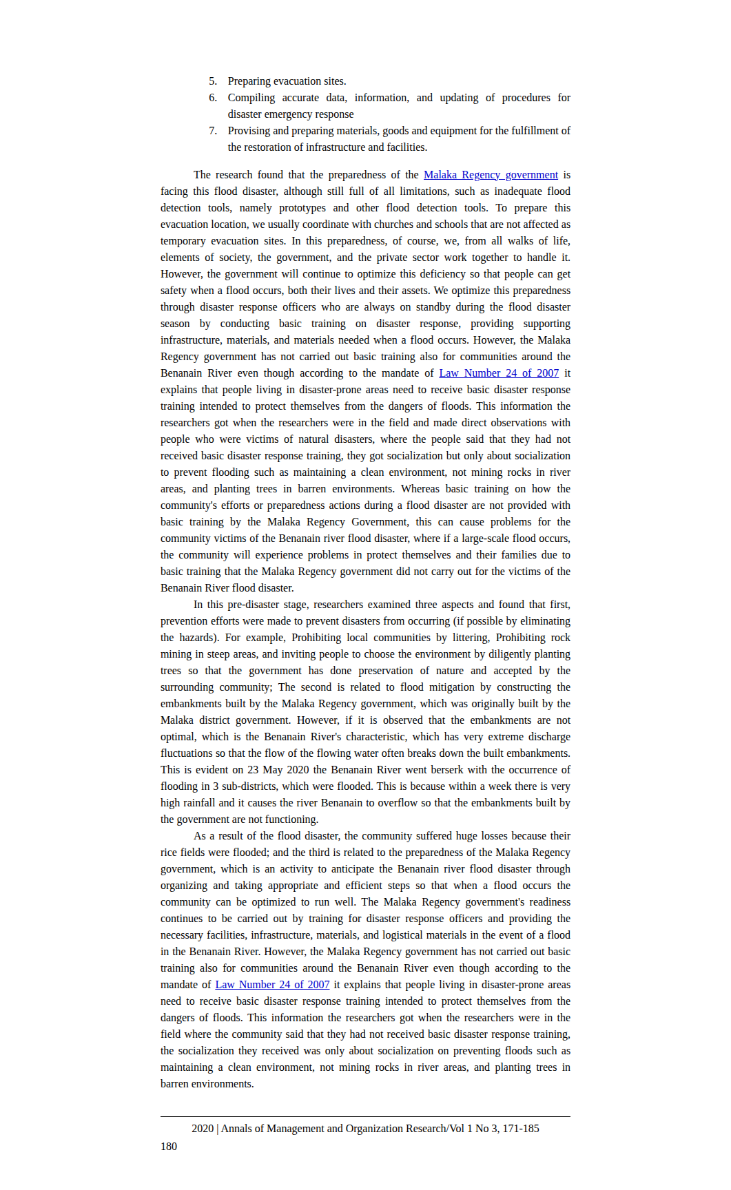Preparing evacuation sites.
Compiling accurate data, information, and updating of procedures for disaster emergency response
Provising and preparing materials, goods and equipment for the fulfillment of the restoration of infrastructure and facilities.
The research found that the preparedness of the Malaka Regency government is facing this flood disaster, although still full of all limitations, such as inadequate flood detection tools, namely prototypes and other flood detection tools. To prepare this evacuation location, we usually coordinate with churches and schools that are not affected as temporary evacuation sites. In this preparedness, of course, we, from all walks of life, elements of society, the government, and the private sector work together to handle it. However, the government will continue to optimize this deficiency so that people can get safety when a flood occurs, both their lives and their assets. We optimize this preparedness through disaster response officers who are always on standby during the flood disaster season by conducting basic training on disaster response, providing supporting infrastructure, materials, and materials needed when a flood occurs. However, the Malaka Regency government has not carried out basic training also for communities around the Benanain River even though according to the mandate of Law Number 24 of 2007 it explains that people living in disaster-prone areas need to receive basic disaster response training intended to protect themselves from the dangers of floods. This information the researchers got when the researchers were in the field and made direct observations with people who were victims of natural disasters, where the people said that they had not received basic disaster response training, they got socialization but only about socialization to prevent flooding such as maintaining a clean environment, not mining rocks in river areas, and planting trees in barren environments. Whereas basic training on how the community's efforts or preparedness actions during a flood disaster are not provided with basic training by the Malaka Regency Government, this can cause problems for the community victims of the Benanain river flood disaster, where if a large-scale flood occurs, the community will experience problems in protect themselves and their families due to basic training that the Malaka Regency government did not carry out for the victims of the Benanain River flood disaster.
In this pre-disaster stage, researchers examined three aspects and found that first, prevention efforts were made to prevent disasters from occurring (if possible by eliminating the hazards). For example, Prohibiting local communities by littering, Prohibiting rock mining in steep areas, and inviting people to choose the environment by diligently planting trees so that the government has done preservation of nature and accepted by the surrounding community; The second is related to flood mitigation by constructing the embankments built by the Malaka Regency government, which was originally built by the Malaka district government. However, if it is observed that the embankments are not optimal, which is the Benanain River's characteristic, which has very extreme discharge fluctuations so that the flow of the flowing water often breaks down the built embankments. This is evident on 23 May 2020 the Benanain River went berserk with the occurrence of flooding in 3 sub-districts, which were flooded. This is because within a week there is very high rainfall and it causes the river Benanain to overflow so that the embankments built by the government are not functioning.
As a result of the flood disaster, the community suffered huge losses because their rice fields were flooded; and the third is related to the preparedness of the Malaka Regency government, which is an activity to anticipate the Benanain river flood disaster through organizing and taking appropriate and efficient steps so that when a flood occurs the community can be optimized to run well. The Malaka Regency government's readiness continues to be carried out by training for disaster response officers and providing the necessary facilities, infrastructure, materials, and logistical materials in the event of a flood in the Benanain River. However, the Malaka Regency government has not carried out basic training also for communities around the Benanain River even though according to the mandate of Law Number 24 of 2007 it explains that people living in disaster-prone areas need to receive basic disaster response training intended to protect themselves from the dangers of floods. This information the researchers got when the researchers were in the field where the community said that they had not received basic disaster response training, the socialization they received was only about socialization on preventing floods such as maintaining a clean environment, not mining rocks in river areas, and planting trees in barren environments.
2020 | Annals of Management and Organization Research/Vol 1 No 3, 171-185
180